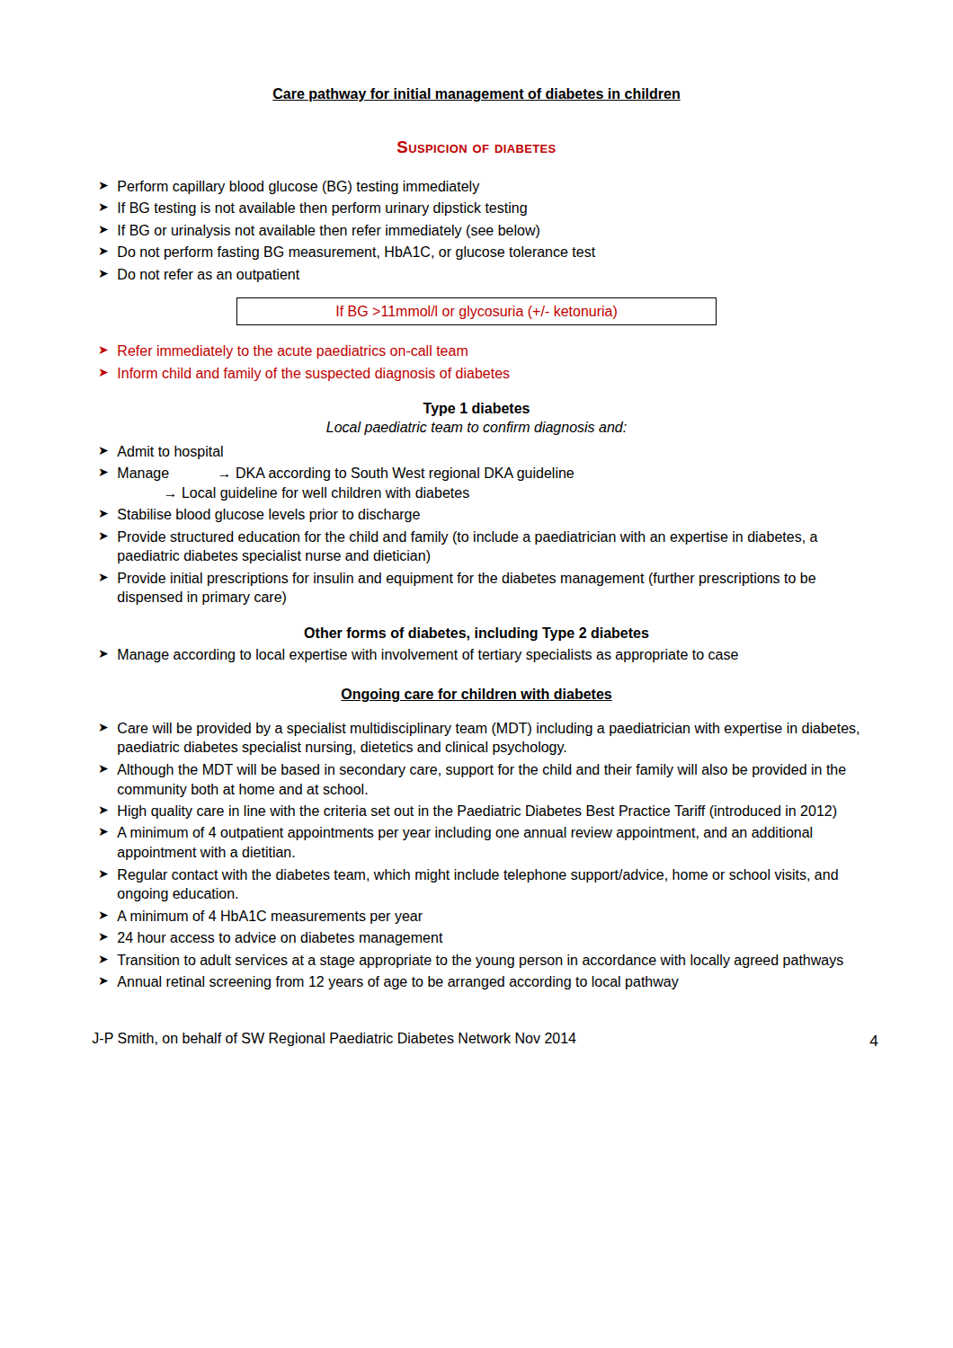Care pathway for initial management of diabetes in children
Suspicion of diabetes
Perform capillary blood glucose (BG) testing immediately
If BG testing is not available then perform urinary dipstick testing
If BG or urinalysis not available then refer immediately (see below)
Do not perform fasting BG measurement, HbA1C, or glucose tolerance test
Do not refer as an outpatient
If BG >11mmol/l or glycosuria (+/- ketonuria)
Refer immediately to the acute paediatrics on-call team
Inform child and family of the suspected diagnosis of diabetes
Type 1 diabetes
Local paediatric team to confirm diagnosis and:
Admit to hospital
Manage → DKA according to South West regional DKA guideline
→ Local guideline for well children with diabetes
Stabilise blood glucose levels prior to discharge
Provide structured education for the child and family (to include a paediatrician with an expertise in diabetes, a paediatric diabetes specialist nurse and dietician)
Provide initial prescriptions for insulin and equipment for the diabetes management (further prescriptions to be dispensed in primary care)
Other forms of diabetes, including Type 2 diabetes
Manage according to local expertise with involvement of tertiary specialists as appropriate to case
Ongoing care for children with diabetes
Care will be provided by a specialist multidisciplinary team (MDT) including a paediatrician with expertise in diabetes, paediatric diabetes specialist nursing, dietetics and clinical psychology.
Although the MDT will be based in secondary care, support for the child and their family will also be provided in the community both at home and at school.
High quality care in line with the criteria set out in the Paediatric Diabetes Best Practice Tariff (introduced in 2012)
A minimum of 4 outpatient appointments per year including one annual review appointment, and an additional appointment with a dietitian.
Regular contact with the diabetes team, which might include telephone support/advice, home or school visits, and ongoing education.
A minimum of 4 HbA1C measurements per year
24 hour access to advice on diabetes management
Transition to adult services at a stage appropriate to the young person in accordance with locally agreed pathways
Annual retinal screening from 12 years of age to be arranged according to local pathway
J-P Smith, on behalf of SW Regional Paediatric Diabetes Network Nov 2014 4